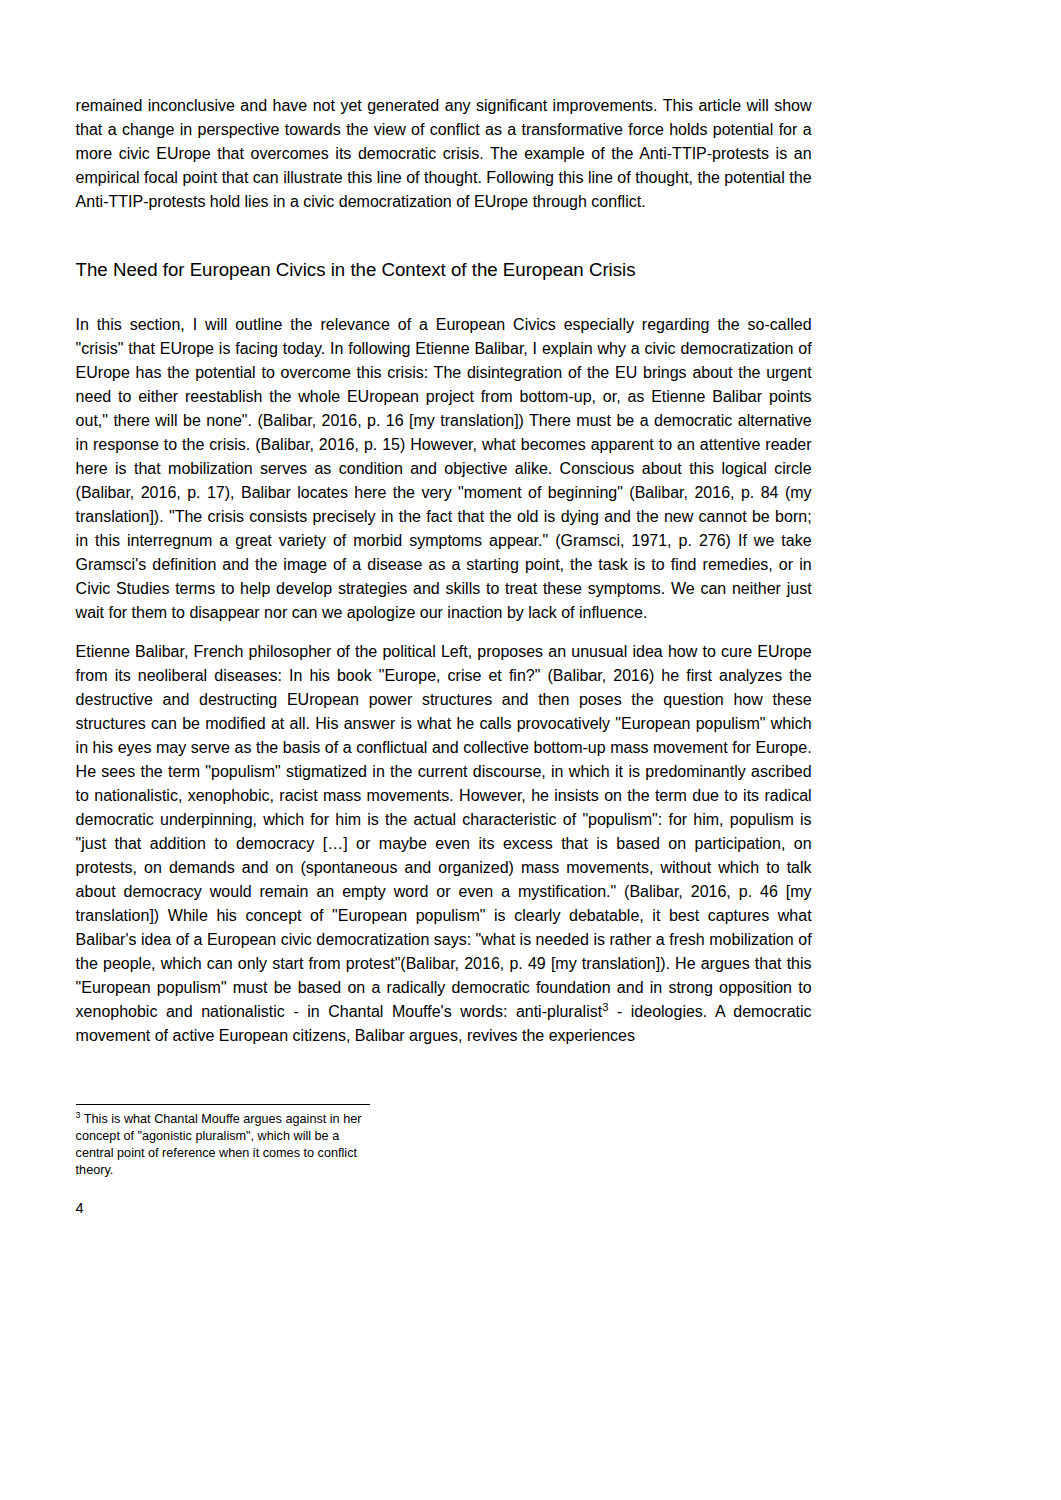remained inconclusive and have not yet generated any significant improvements. This article will show that a change in perspective towards the view of conflict as a transformative force holds potential for a more civic EUrope that overcomes its democratic crisis. The example of the Anti-TTIP-protests is an empirical focal point that can illustrate this line of thought. Following this line of thought, the potential the Anti-TTIP-protests hold lies in a civic democratization of EUrope through conflict.
The Need for European Civics in the Context of the European Crisis
In this section, I will outline the relevance of a European Civics especially regarding the so-called "crisis" that EUrope is facing today. In following Etienne Balibar, I explain why a civic democratization of EUrope has the potential to overcome this crisis: The disintegration of the EU brings about the urgent need to either reestablish the whole EUropean project from bottom-up, or, as Etienne Balibar points out," there will be none". (Balibar, 2016, p. 16 [my translation]) There must be a democratic alternative in response to the crisis. (Balibar, 2016, p. 15) However, what becomes apparent to an attentive reader here is that mobilization serves as condition and objective alike. Conscious about this logical circle (Balibar, 2016, p. 17), Balibar locates here the very "moment of beginning" (Balibar, 2016, p. 84 (my translation]). "The crisis consists precisely in the fact that the old is dying and the new cannot be born; in this interregnum a great variety of morbid symptoms appear." (Gramsci, 1971, p. 276) If we take Gramsci's definition and the image of a disease as a starting point, the task is to find remedies, or in Civic Studies terms to help develop strategies and skills to treat these symptoms. We can neither just wait for them to disappear nor can we apologize our inaction by lack of influence.
Etienne Balibar, French philosopher of the political Left, proposes an unusual idea how to cure EUrope from its neoliberal diseases: In his book "Europe, crise et fin?" (Balibar, 2016) he first analyzes the destructive and destructing EUropean power structures and then poses the question how these structures can be modified at all. His answer is what he calls provocatively "European populism" which in his eyes may serve as the basis of a conflictual and collective bottom-up mass movement for Europe. He sees the term "populism" stigmatized in the current discourse, in which it is predominantly ascribed to nationalistic, xenophobic, racist mass movements. However, he insists on the term due to its radical democratic underpinning, which for him is the actual characteristic of "populism": for him, populism is "just that addition to democracy […] or maybe even its excess that is based on participation, on protests, on demands and on (spontaneous and organized) mass movements, without which to talk about democracy would remain an empty word or even a mystification." (Balibar, 2016, p. 46 [my translation]) While his concept of "European populism" is clearly debatable, it best captures what Balibar's idea of a European civic democratization says: "what is needed is rather a fresh mobilization of the people, which can only start from protest"(Balibar, 2016, p. 49 [my translation]). He argues that this "European populism" must be based on a radically democratic foundation and in strong opposition to xenophobic and nationalistic - in Chantal Mouffe's words: anti-pluralist3 - ideologies. A democratic movement of active European citizens, Balibar argues, revives the experiences
3 This is what Chantal Mouffe argues against in her concept of "agonistic pluralism", which will be a central point of reference when it comes to conflict theory.
4